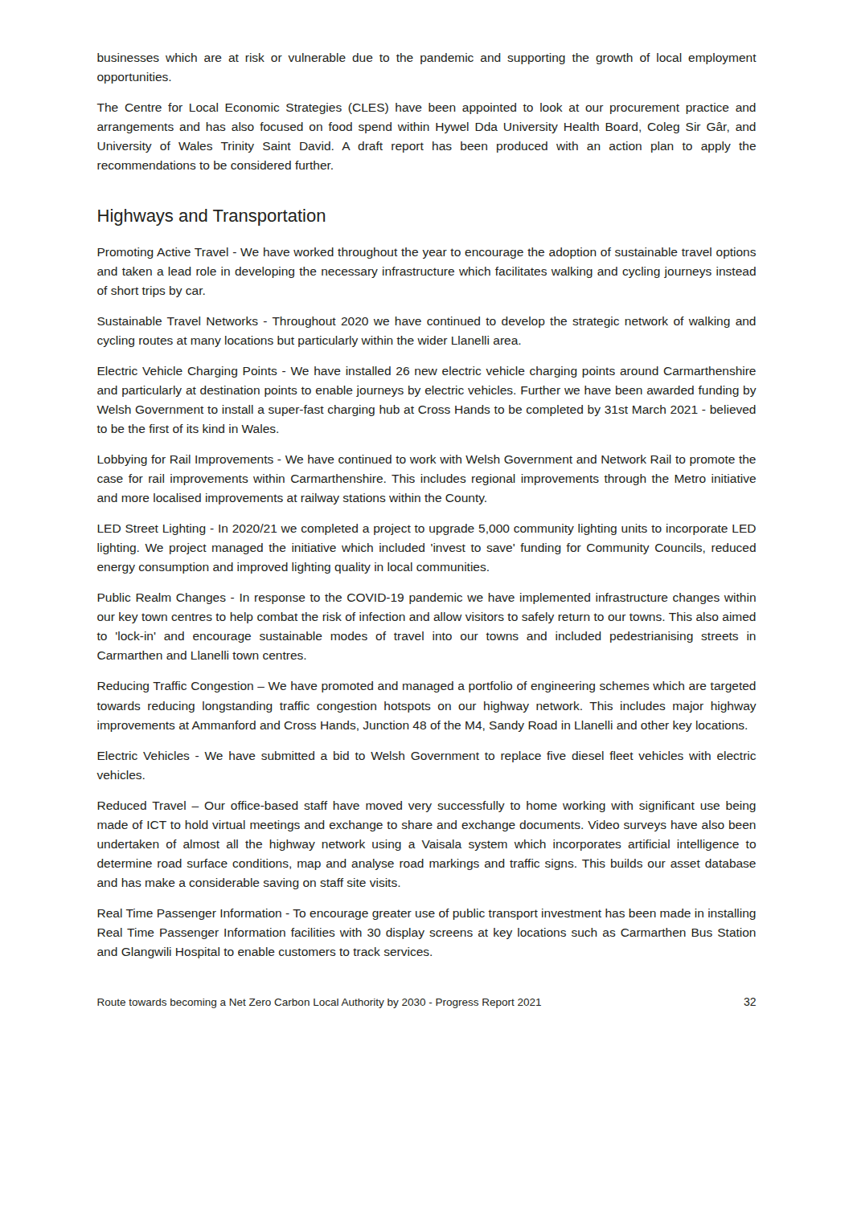businesses which are at risk or vulnerable due to the pandemic and supporting the growth of local employment opportunities.
The Centre for Local Economic Strategies (CLES) have been appointed to look at our procurement practice and arrangements and has also focused on food spend within Hywel Dda University Health Board, Coleg Sir Gâr, and University of Wales Trinity Saint David. A draft report has been produced with an action plan to apply the recommendations to be considered further.
Highways and Transportation
Promoting Active Travel - We have worked throughout the year to encourage the adoption of sustainable travel options and taken a lead role in developing the necessary infrastructure which facilitates walking and cycling journeys instead of short trips by car.
Sustainable Travel Networks - Throughout 2020 we have continued to develop the strategic network of walking and cycling routes at many locations but particularly within the wider Llanelli area.
Electric Vehicle Charging Points - We have installed 26 new electric vehicle charging points around Carmarthenshire and particularly at destination points to enable journeys by electric vehicles. Further we have been awarded funding by Welsh Government to install a super-fast charging hub at Cross Hands to be completed by 31st March 2021 - believed to be the first of its kind in Wales.
Lobbying for Rail Improvements - We have continued to work with Welsh Government and Network Rail to promote the case for rail improvements within Carmarthenshire. This includes regional improvements through the Metro initiative and more localised improvements at railway stations within the County.
LED Street Lighting - In 2020/21 we completed a project to upgrade 5,000 community lighting units to incorporate LED lighting. We project managed the initiative which included 'invest to save' funding for Community Councils, reduced energy consumption and improved lighting quality in local communities.
Public Realm Changes - In response to the COVID-19 pandemic we have implemented infrastructure changes within our key town centres to help combat the risk of infection and allow visitors to safely return to our towns. This also aimed to 'lock-in' and encourage sustainable modes of travel into our towns and included pedestrianising streets in Carmarthen and Llanelli town centres.
Reducing Traffic Congestion – We have promoted and managed a portfolio of engineering schemes which are targeted towards reducing longstanding traffic congestion hotspots on our highway network. This includes major highway improvements at Ammanford and Cross Hands, Junction 48 of the M4, Sandy Road in Llanelli and other key locations.
Electric Vehicles - We have submitted a bid to Welsh Government to replace five diesel fleet vehicles with electric vehicles.
Reduced Travel – Our office-based staff have moved very successfully to home working with significant use being made of ICT to hold virtual meetings and exchange to share and exchange documents. Video surveys have also been undertaken of almost all the highway network using a Vaisala system which incorporates artificial intelligence to determine road surface conditions, map and analyse road markings and traffic signs. This builds our asset database and has make a considerable saving on staff site visits.
Real Time Passenger Information - To encourage greater use of public transport investment has been made in installing Real Time Passenger Information facilities with 30 display screens at key locations such as Carmarthen Bus Station and Glangwili Hospital to enable customers to track services.
Route towards becoming a Net Zero Carbon Local Authority by 2030 - Progress Report 2021 32